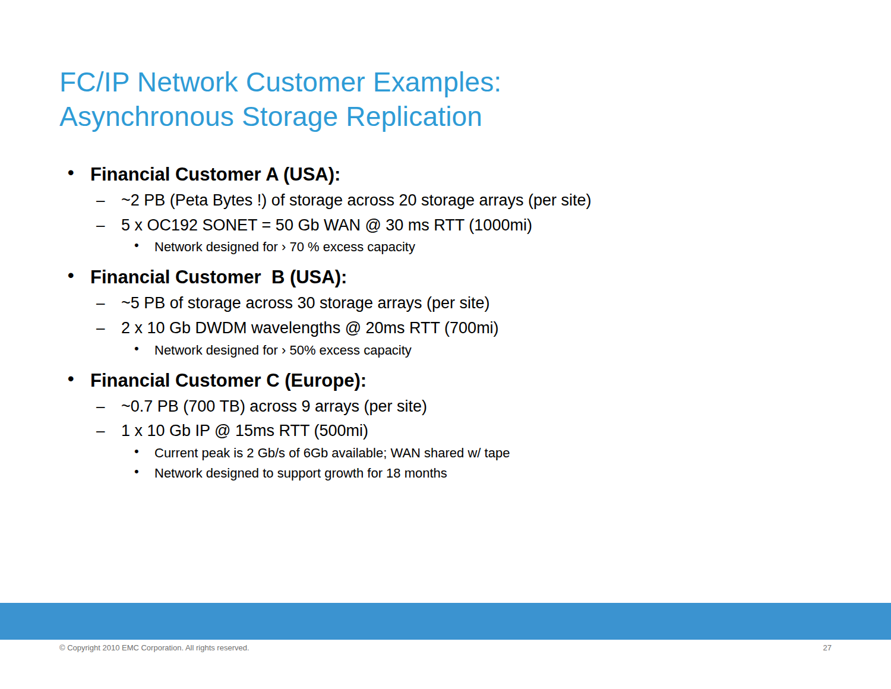FC/IP Network Customer Examples:
Asynchronous Storage Replication
Financial Customer A (USA):
~2 PB (Peta Bytes !) of storage across 20 storage arrays (per site)
5 x OC192 SONET = 50 Gb WAN @ 30 ms RTT (1000mi)
Network designed for › 70 % excess capacity
Financial Customer B (USA):
~5 PB of storage across 30 storage arrays (per site)
2 x 10 Gb DWDM wavelengths @ 20ms RTT (700mi)
Network designed for › 50% excess capacity
Financial Customer C (Europe):
~0.7 PB (700 TB) across 9 arrays (per site)
1 x 10 Gb IP @ 15ms RTT (500mi)
Current peak is 2 Gb/s of 6Gb available; WAN shared w/ tape
Network designed to support growth for 18 months
© Copyright 2010 EMC Corporation. All rights reserved. 27